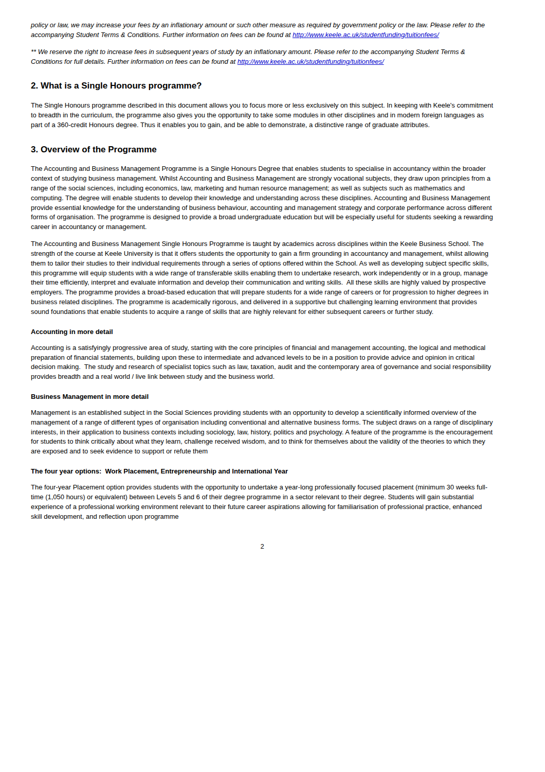policy or law, we may increase your fees by an inflationary amount or such other measure as required by government policy or the law. Please refer to the accompanying Student Terms & Conditions. Further information on fees can be found at http://www.keele.ac.uk/studentfunding/tuitionfees/
** We reserve the right to increase fees in subsequent years of study by an inflationary amount. Please refer to the accompanying Student Terms & Conditions for full details. Further information on fees can be found at http://www.keele.ac.uk/studentfunding/tuitionfees/
2. What is a Single Honours programme?
The Single Honours programme described in this document allows you to focus more or less exclusively on this subject. In keeping with Keele's commitment to breadth in the curriculum, the programme also gives you the opportunity to take some modules in other disciplines and in modern foreign languages as part of a 360-credit Honours degree. Thus it enables you to gain, and be able to demonstrate, a distinctive range of graduate attributes.
3. Overview of the Programme
The Accounting and Business Management Programme is a Single Honours Degree that enables students to specialise in accountancy within the broader context of studying business management. Whilst Accounting and Business Management are strongly vocational subjects, they draw upon principles from a range of the social sciences, including economics, law, marketing and human resource management; as well as subjects such as mathematics and computing. The degree will enable students to develop their knowledge and understanding across these disciplines. Accounting and Business Management provide essential knowledge for the understanding of business behaviour, accounting and management strategy and corporate performance across different forms of organisation. The programme is designed to provide a broad undergraduate education but will be especially useful for students seeking a rewarding career in accountancy or management.
The Accounting and Business Management Single Honours Programme is taught by academics across disciplines within the Keele Business School. The strength of the course at Keele University is that it offers students the opportunity to gain a firm grounding in accountancy and management, whilst allowing them to tailor their studies to their individual requirements through a series of options offered within the School. As well as developing subject specific skills, this programme will equip students with a wide range of transferable skills enabling them to undertake research, work independently or in a group, manage their time efficiently, interpret and evaluate information and develop their communication and writing skills. All these skills are highly valued by prospective employers. The programme provides a broad-based education that will prepare students for a wide range of careers or for progression to higher degrees in business related disciplines. The programme is academically rigorous, and delivered in a supportive but challenging learning environment that provides sound foundations that enable students to acquire a range of skills that are highly relevant for either subsequent careers or further study.
Accounting in more detail
Accounting is a satisfyingly progressive area of study, starting with the core principles of financial and management accounting, the logical and methodical preparation of financial statements, building upon these to intermediate and advanced levels to be in a position to provide advice and opinion in critical decision making. The study and research of specialist topics such as law, taxation, audit and the contemporary area of governance and social responsibility provides breadth and a real world / live link between study and the business world.
Business Management in more detail
Management is an established subject in the Social Sciences providing students with an opportunity to develop a scientifically informed overview of the management of a range of different types of organisation including conventional and alternative business forms. The subject draws on a range of disciplinary interests, in their application to business contexts including sociology, law, history, politics and psychology. A feature of the programme is the encouragement for students to think critically about what they learn, challenge received wisdom, and to think for themselves about the validity of the theories to which they are exposed and to seek evidence to support or refute them
The four year options: Work Placement, Entrepreneurship and International Year
The four-year Placement option provides students with the opportunity to undertake a year-long professionally focused placement (minimum 30 weeks full-time (1,050 hours) or equivalent) between Levels 5 and 6 of their degree programme in a sector relevant to their degree. Students will gain substantial experience of a professional working environment relevant to their future career aspirations allowing for familiarisation of professional practice, enhanced skill development, and reflection upon programme
2